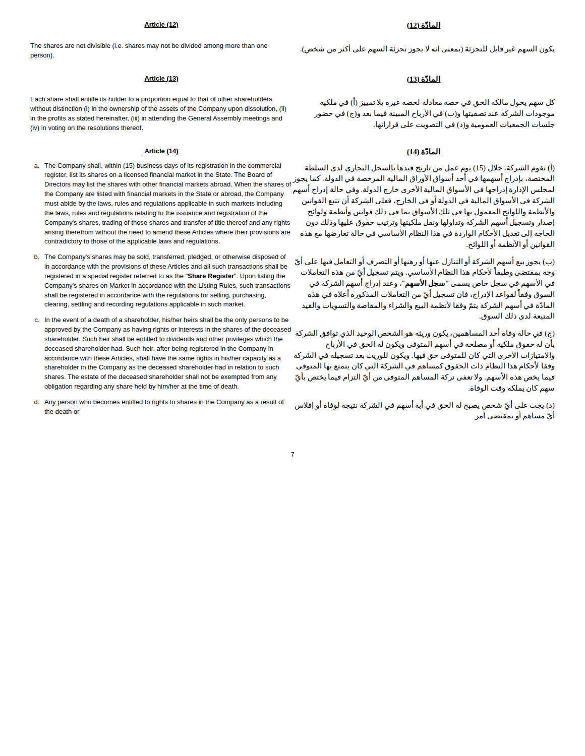| Article (12) The shares are not divisible (i.e. shares may not be divided among more than one person). | المادّة (12) يكون السهم غير قابل للتجزئة (بمعنى انه لا يجوز تجزئة السهم على أكثر من شخص). |
| Article (13) Each share shall entitle its holder to a proportion equal to that of other shareholders without distinction (i) in the ownership of the assets of the Company upon dissolution, (ii) in the profits as stated hereinafter, (iii) in attending the General Assembly meetings and (iv) in voting on the resolutions thereof. | المادّة (13) كل سهم يخول مالكه الحق في حصة معادلة لحصة غيره بلا تمييز (أ) في ملكية موجودات الشركة عند تصفيتها و(ب) في الأرباح المبينة فيما بعد و(ج) في حضور جلسات الجمعيات العمومية و(د) في التصويت على قراراتها. |
| Article (14) The Company shall, within (15) business days of its registration in the commercial register, list its shares on a licensed financial market in the State. The Board of Directors may list the shares with other financial markets abroad. When the shares of the Company are listed with financial markets in the State or abroad, the Company must abide by the laws, rules and regulations applicable in such markets including the laws, rules and regulations relating to the issuance and registration of the Company's shares, trading of those shares and transfer of title thereof and any rights arising therefrom without the need to amend these Articles where their provisions are contradictory to those of the applicable laws and regulations. The Company's shares may be sold, transferred, pledged, or otherwise disposed of in accordance with the provisions of these Articles and all such transactions shall be registered in a special register referred to as the " Share Register ". Upon listing the Company's shares on Market in accordance with the Listing Rules, such transactions shall be registered in accordance with the regulations for selling, purchasing, clearing, settling and recording regulations applicable in such market. In the event of a death of a shareholder, his/her heirs shall be the only persons to be approved by the Company as having rights or interests in the shares of the deceased shareholder. Such heir shall be entitled to dividends and other privileges which the deceased shareholder had. Such heir, after being registered in the Company in accordance with these Articles, shall have the same rights in his/her capacity as a shareholder in the Company as the deceased shareholder had in relation to such shares. The estate of the deceased shareholder shall not be exempted from any obligation regarding any share held by him/her at the time of death. Any person who becomes entitled to rights to shares in the Company as a result of the death or | المادّة (14) (أ) تقوم الشركة، خلال (15) يوم عمل من تاريخ قيدها بالسجل التجاري لدى السلطة المختصة، بإدراج أسهمها في أحد أسواق الأوراق المالية المرخصة في الدولة. كما يجوز لمجلس الإدارة إدراجها في الأسواق المالية الأخرى خارج الدولة. وفي حالة إدراج أسهم الشركة في الأسواق المالية في الدولة أو في الخارج، فعلى الشركة أن تتبع القوانين والأنظمة واللوائح المعمول بها في تلك الأسواق بما في ذلك قوانين وأنظمة ولوائح إصدار وتسجيل أسهم الشركة وتداولها ونقل ملكيتها وترتيب حقوق عليها وذلك دون الحاجة إلى تعديل الأحكام الواردة في هذا النظام الأساسي في حالة تعارضها مع هذه القوانين أو الأنظمة أو اللوائح. (ب) يجوز بيع أسهم الشركة أو التنازل عنها أو رهنها أو التصرف أو التعامل فيها على أيّ وجه بمقتضى وطبقاً لأحكام هذا النظام الأساسي. ويتم تسجيل أيّ من هذه التعاملات في الأسهم في سجل خاص يسمى " سجل الأسهم "، وعند إدراج أسهم الشركة في السوق وفقاً لقواعد الإدراج، فان تسجيل أيّ من التعاملات المذكورة أعلاه في هذه المادّة في أسهم الشركة يتمّ وفقا لأنظمة البيع والشراء والمقاصة والتسويات والقيد المتبعة لدى ذلك السوق. (ج) في حالة وفاة أحد المساهمين، يكون وريثه هو الشخص الوحيد الذي توافق الشركة بأن له حقوق ملكية أو مصلحة في أسهم المتوفى ويكون له الحق في الأرباح والامتيازات الأخرى التي كان للمتوفى حق فيها. ويكون للوريث بعد تسجيله في الشركة وفقا لأحكام هذا النظام ذات الحقوق كمساهم في الشركة التي كان يتمتع بها المتوفى فيما يخص هذه الأسهم. ولا تعفى تركة المساهم المتوفى من أيّ التزام فيما يختص بأيّ سهم كان يملكه وقت الوفاة. (د) يجب على أيّ شخص يصبح له الحق في أية أسهم في الشركة نتيجة لوفاة أو إفلاس أيّ مساهم أو بمقتضى أمر |
7